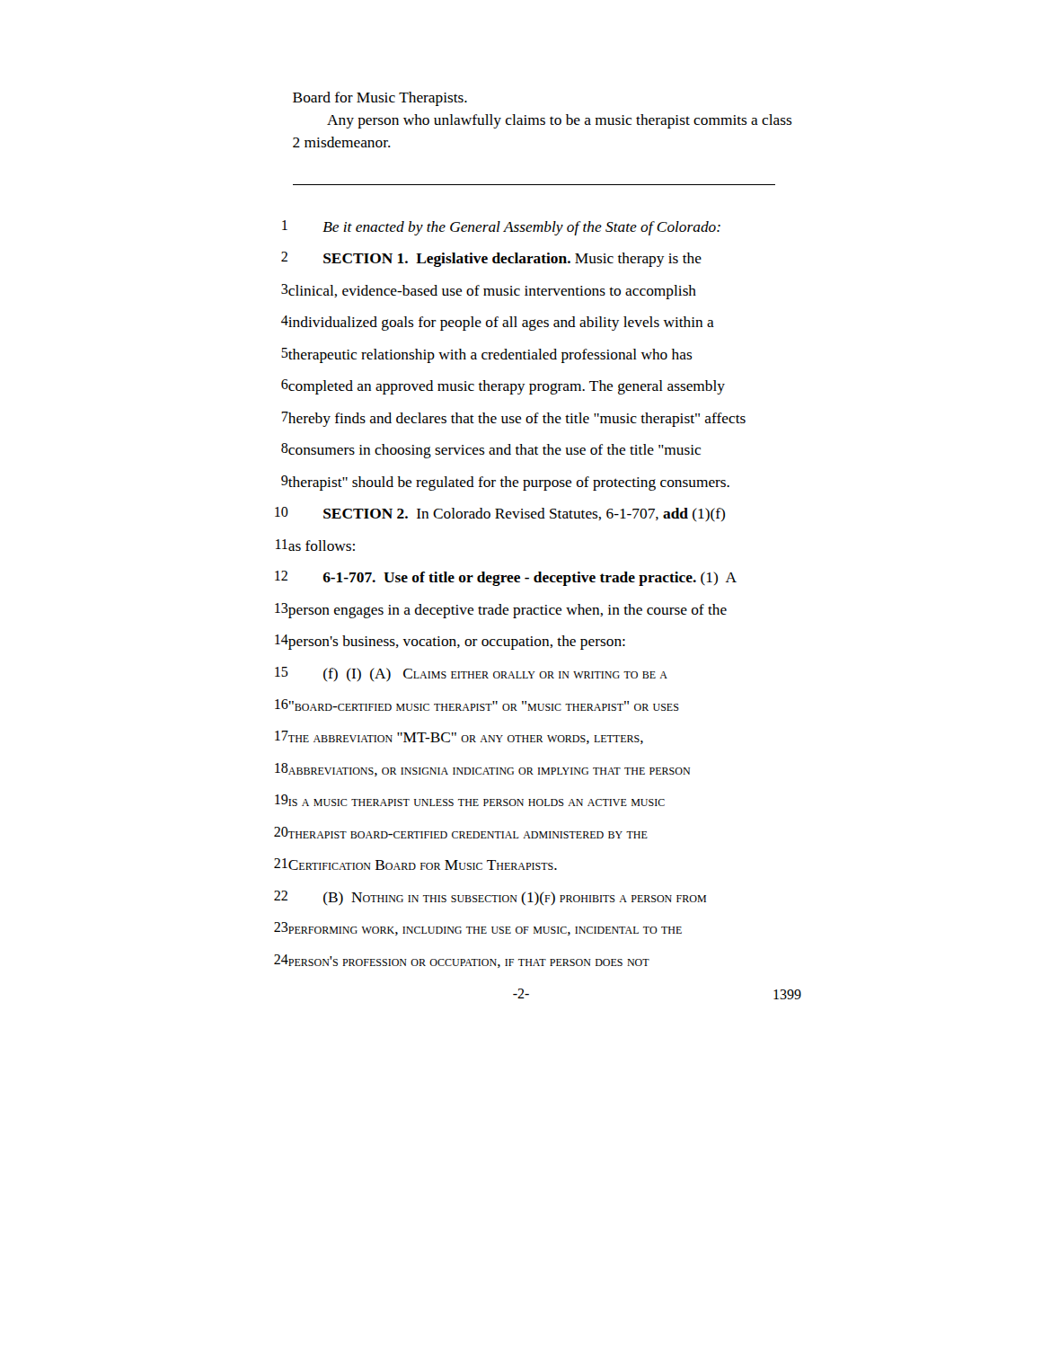Board for Music Therapists.
Any person who unlawfully claims to be a music therapist commits a class 2 misdemeanor.
| 1 | Be it enacted by the General Assembly of the State of Colorado: |
| 2 | SECTION 1. Legislative declaration. Music therapy is the |
| 3 | clinical, evidence-based use of music interventions to accomplish |
| 4 | individualized goals for people of all ages and ability levels within a |
| 5 | therapeutic relationship with a credentialed professional who has |
| 6 | completed an approved music therapy program. The general assembly |
| 7 | hereby finds and declares that the use of the title "music therapist" affects |
| 8 | consumers in choosing services and that the use of the title "music |
| 9 | therapist" should be regulated for the purpose of protecting consumers. |
| 10 | SECTION 2. In Colorado Revised Statutes, 6-1-707, add (1)(f) |
| 11 | as follows: |
| 12 | 6-1-707. Use of title or degree - deceptive trade practice. (1) A |
| 13 | person engages in a deceptive trade practice when, in the course of the |
| 14 | person's business, vocation, or occupation, the person: |
| 15 | (f) (I) (A) Claims either orally or in writing to be a |
| 16 | "board-certified music therapist" or "music therapist" or uses |
| 17 | the abbreviation "MT-BC" or any other words, letters, |
| 18 | abbreviations, or insignia indicating or implying that the person |
| 19 | is a music therapist unless the person holds an active music |
| 20 | therapist board-certified credential administered by the |
| 21 | Certification Board for Music Therapists. |
| 22 | (B) Nothing in this subsection (1)(f) prohibits a person from |
| 23 | performing work, including the use of music, incidental to the |
| 24 | person's profession or occupation, if that person does not |
-2-
1399